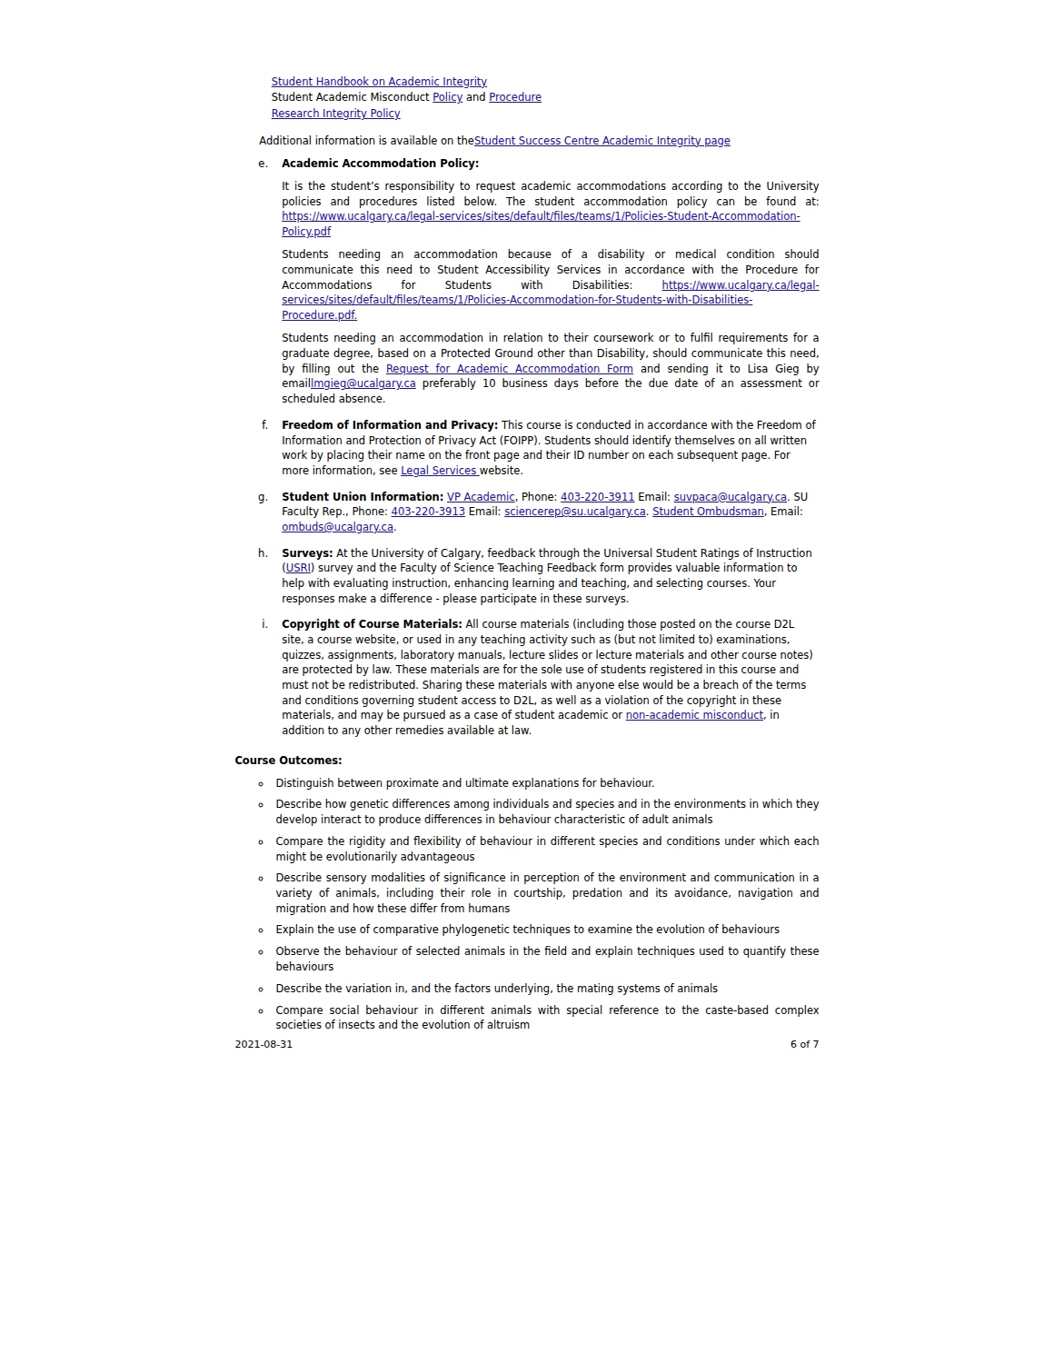Student Handbook on Academic Integrity
Student Academic Misconduct Policy and Procedure
Research Integrity Policy
Additional information is available on theStudent Success Centre Academic Integrity page
Academic Accommodation Policy:
It is the student’s responsibility to request academic accommodations according to the University policies and procedures listed below. The student accommodation policy can be found at: https://www.ucalgary.ca/legal-services/sites/default/files/teams/1/Policies-Student-Accommodation-Policy.pdf
Students needing an accommodation because of a disability or medical condition should communicate this need to Student Accessibility Services in accordance with the Procedure for Accommodations for Students with Disabilities: https://www.ucalgary.ca/legal-services/sites/default/files/teams/1/Policies-Accommodation-for-Students-with-Disabilities-Procedure.pdf.
Students needing an accommodation in relation to their coursework or to fulfil requirements for a graduate degree, based on a Protected Ground other than Disability, should communicate this need, by filling out the Request for Academic Accommodation Form and sending it to Lisa Gieg by emaillmgieg@ucalgary.ca preferably 10 business days before the due date of an assessment or scheduled absence.
Freedom of Information and Privacy: This course is conducted in accordance with the Freedom of Information and Protection of Privacy Act (FOIPP). Students should identify themselves on all written work by placing their name on the front page and their ID number on each subsequent page. For more information, see Legal Services website.
Student Union Information: VP Academic, Phone: 403-220-3911 Email: suvpaca@ucalgary.ca. SU Faculty Rep., Phone: 403-220-3913 Email: sciencerep@su.ucalgary.ca. Student Ombudsman, Email: ombuds@ucalgary.ca.
Surveys: At the University of Calgary, feedback through the Universal Student Ratings of Instruction (USRI) survey and the Faculty of Science Teaching Feedback form provides valuable information to help with evaluating instruction, enhancing learning and teaching, and selecting courses. Your responses make a difference - please participate in these surveys.
Copyright of Course Materials: All course materials (including those posted on the course D2L site, a course website, or used in any teaching activity such as (but not limited to) examinations, quizzes, assignments, laboratory manuals, lecture slides or lecture materials and other course notes) are protected by law. These materials are for the sole use of students registered in this course and must not be redistributed. Sharing these materials with anyone else would be a breach of the terms and conditions governing student access to D2L, as well as a violation of the copyright in these materials, and may be pursued as a case of student academic or non-academic misconduct, in addition to any other remedies available at law.
Course Outcomes:
Distinguish between proximate and ultimate explanations for behaviour.
Describe how genetic differences among individuals and species and in the environments in which they develop interact to produce differences in behaviour characteristic of adult animals
Compare the rigidity and flexibility of behaviour in different species and conditions under which each might be evolutionarily advantageous
Describe sensory modalities of significance in perception of the environment and communication in a variety of animals, including their role in courtship, predation and its avoidance, navigation and migration and how these differ from humans
Explain the use of comparative phylogenetic techniques to examine the evolution of behaviours
Observe the behaviour of selected animals in the field and explain techniques used to quantify these behaviours
Describe the variation in, and the factors underlying, the mating systems of animals
Compare social behaviour in different animals with special reference to the caste-based complex societies of insects and the evolution of altruism
2021-08-31 6 of 7